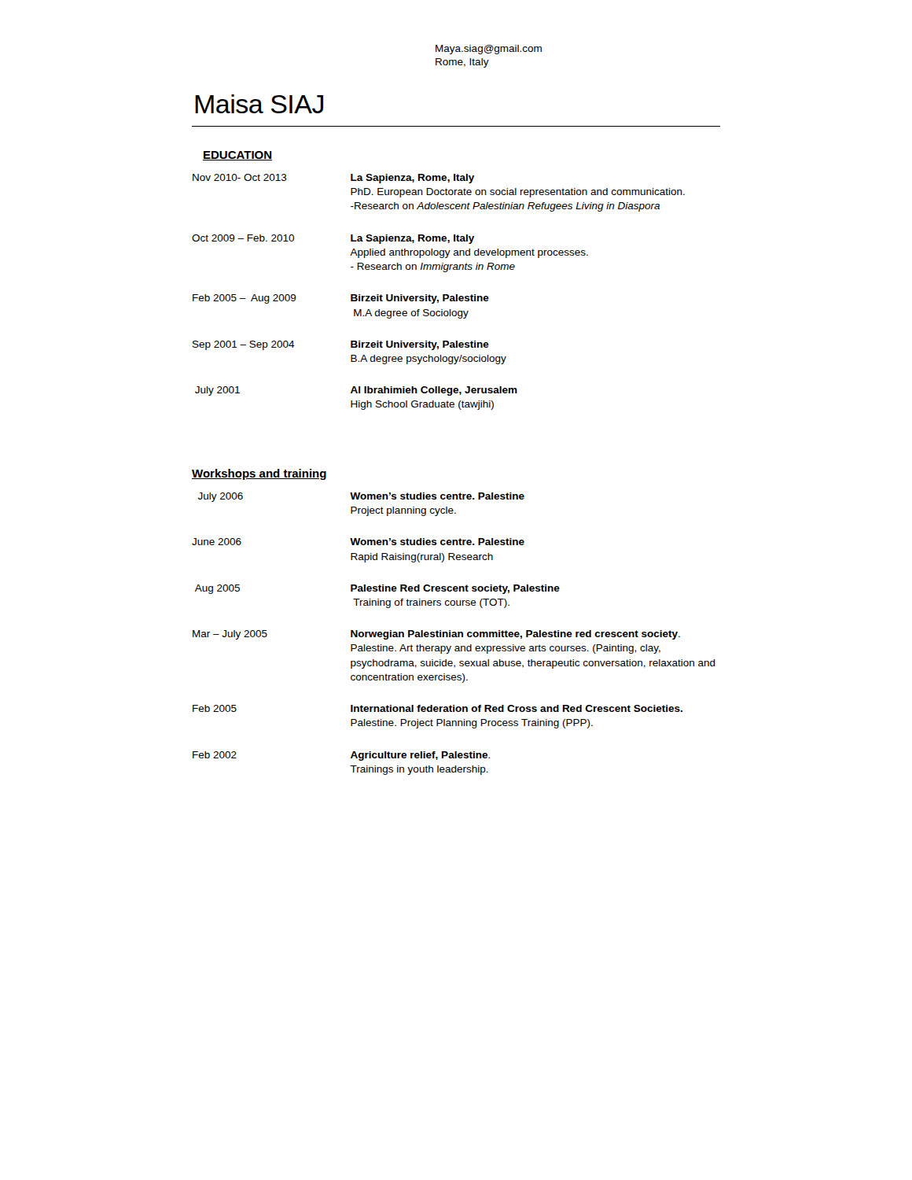Maya.siag@gmail.com
Rome, Italy
Maisa SIAJ
EDUCATION
| Nov 2010- Oct 2013 | La Sapienza, Rome, Italy PhD. European Doctorate on social representation and communication. -Research on Adolescent Palestinian Refugees Living in Diaspora |
| Oct 2009 – Feb. 2010 | La Sapienza, Rome, Italy Applied anthropology and development processes. - Research on Immigrants in Rome |
| Feb 2005 – Aug 2009 | Birzeit University, Palestine M.A degree of Sociology |
| Sep 2001 – Sep 2004 | Birzeit University, Palestine B.A degree psychology/sociology |
| July 2001 | Al Ibrahimieh College, Jerusalem High School Graduate (tawjihi) |
Workshops and training
| July 2006 | Women’s studies centre. Palestine Project planning cycle. |
| June 2006 | Women’s studies centre. Palestine Rapid Raising(rural) Research |
| Aug 2005 | Palestine Red Crescent society, Palestine Training of trainers course (TOT). |
| Mar – July 2005 | Norwegian Palestinian committee, Palestine red crescent society . Palestine. Art therapy and expressive arts courses. (Painting, clay, psychodrama, suicide, sexual abuse, therapeutic conversation, relaxation and concentration exercises). |
| Feb 2005 | International federation of Red Cross and Red Crescent Societies. Palestine. Project Planning Process Training (PPP). |
| Feb 2002 | Agriculture relief, Palestine . Trainings in youth leadership. |